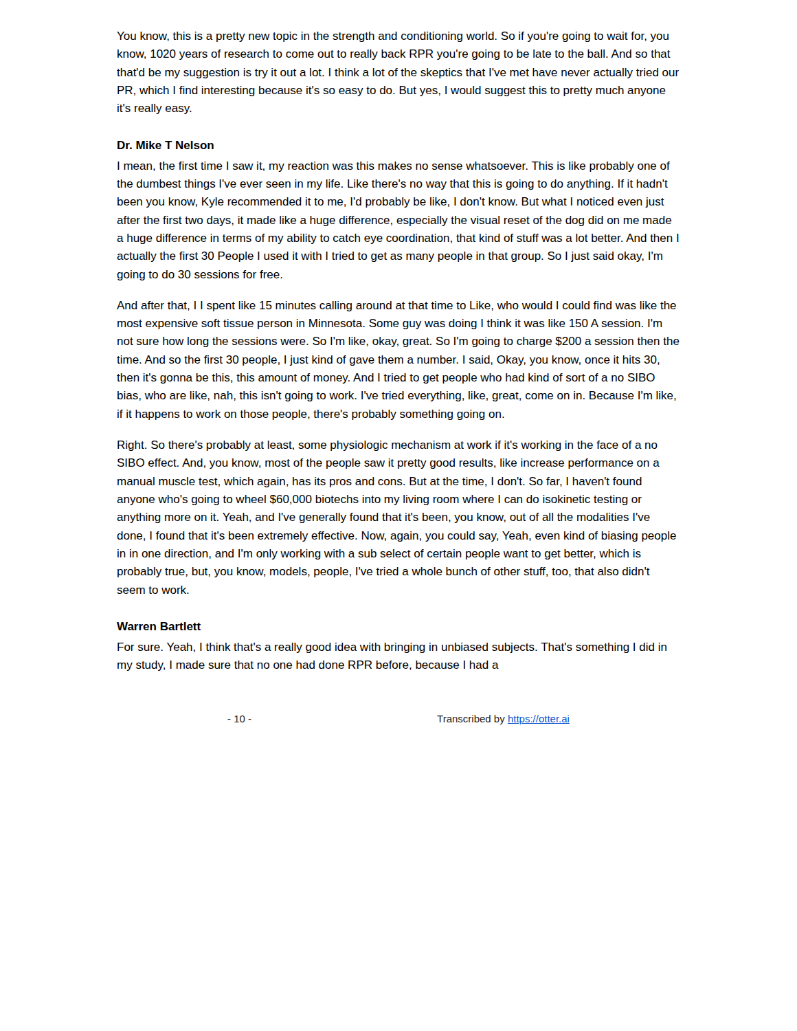You know, this is a pretty new topic in the strength and conditioning world. So if you're going to wait for, you know, 1020 years of research to come out to really back RPR you're going to be late to the ball. And so that that'd be my suggestion is try it out a lot. I think a lot of the skeptics that I've met have never actually tried our PR, which I find interesting because it's so easy to do. But yes, I would suggest this to pretty much anyone it's really easy.
Dr. Mike T Nelson
I mean, the first time I saw it, my reaction was this makes no sense whatsoever. This is like probably one of the dumbest things I've ever seen in my life. Like there's no way that this is going to do anything. If it hadn't been you know, Kyle recommended it to me, I'd probably be like, I don't know. But what I noticed even just after the first two days, it made like a huge difference, especially the visual reset of the dog did on me made a huge difference in terms of my ability to catch eye coordination, that kind of stuff was a lot better. And then I actually the first 30 People I used it with I tried to get as many people in that group. So I just said okay, I'm going to do 30 sessions for free.
And after that, I I spent like 15 minutes calling around at that time to Like, who would I could find was like the most expensive soft tissue person in Minnesota. Some guy was doing I think it was like 150 A session. I'm not sure how long the sessions were. So I'm like, okay, great. So I'm going to charge $200 a session then the time. And so the first 30 people, I just kind of gave them a number. I said, Okay, you know, once it hits 30, then it's gonna be this, this amount of money. And I tried to get people who had kind of sort of a no SIBO bias, who are like, nah, this isn't going to work. I've tried everything, like, great, come on in. Because I'm like, if it happens to work on those people, there's probably something going on.
Right. So there's probably at least, some physiologic mechanism at work if it's working in the face of a no SIBO effect. And, you know, most of the people saw it pretty good results, like increase performance on a manual muscle test, which again, has its pros and cons. But at the time, I don't. So far, I haven't found anyone who's going to wheel $60,000 biotechs into my living room where I can do isokinetic testing or anything more on it. Yeah, and I've generally found that it's been, you know, out of all the modalities I've done, I found that it's been extremely effective. Now, again, you could say, Yeah, even kind of biasing people in in one direction, and I'm only working with a sub select of certain people want to get better, which is probably true, but, you know, models, people, I've tried a whole bunch of other stuff, too, that also didn't seem to work.
Warren Bartlett
For sure. Yeah, I think that's a really good idea with bringing in unbiased subjects. That's something I did in my study, I made sure that no one had done RPR before, because I had a
- 10 - Transcribed by https://otter.ai